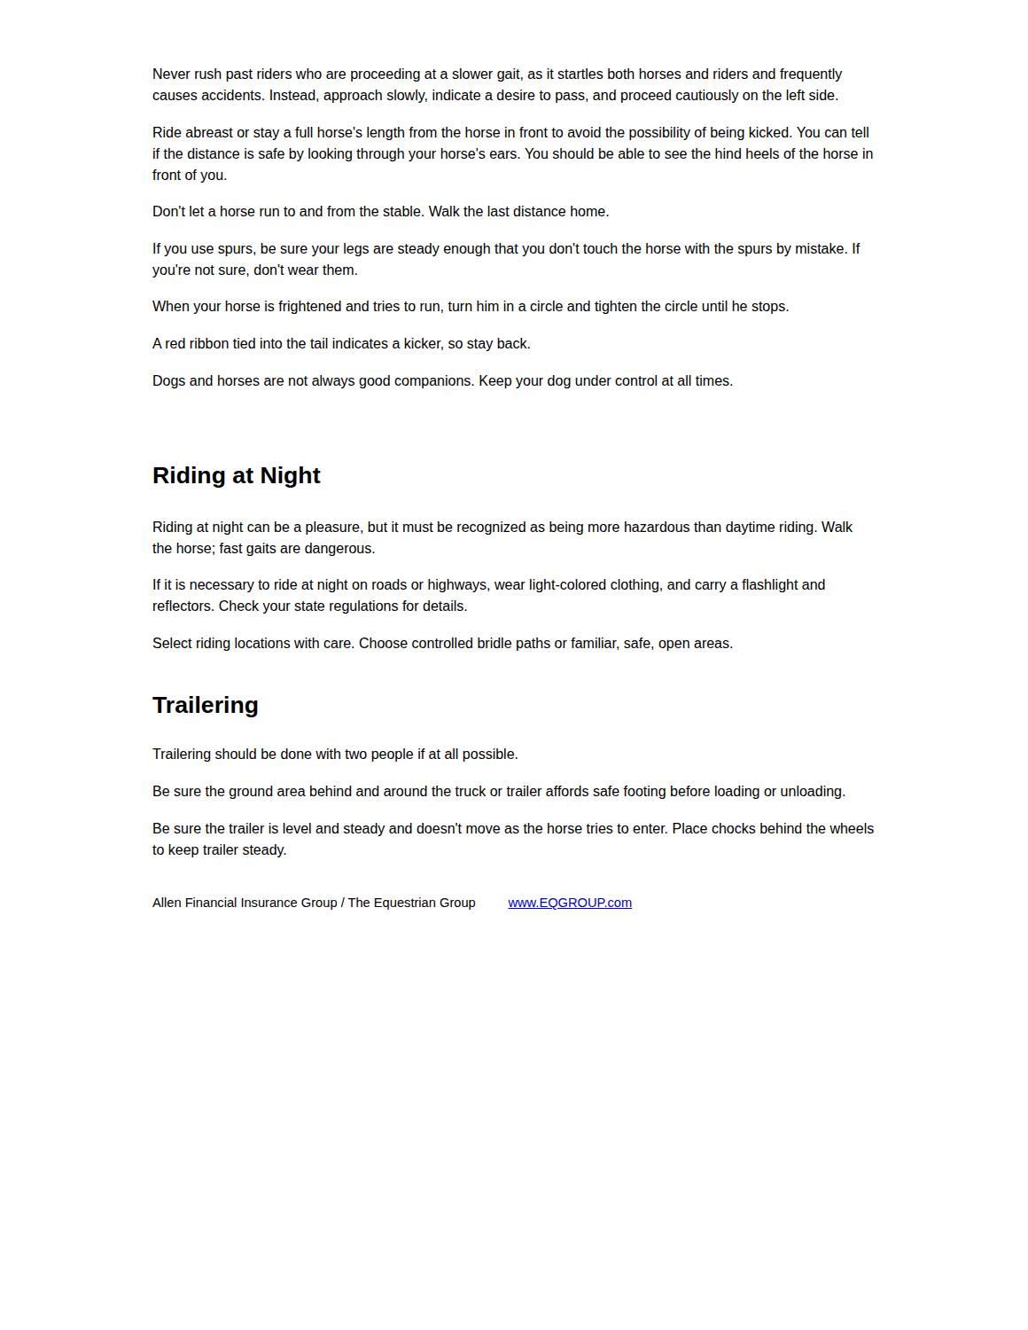Never rush past riders who are proceeding at a slower gait, as it startles both horses and riders and frequently causes accidents. Instead, approach slowly, indicate a desire to pass, and proceed cautiously on the left side.
Ride abreast or stay a full horse's length from the horse in front to avoid the possibility of being kicked. You can tell if the distance is safe by looking through your horse's ears. You should be able to see the hind heels of the horse in front of you.
Don't let a horse run to and from the stable. Walk the last distance home.
If you use spurs, be sure your legs are steady enough that you don't touch the horse with the spurs by mistake. If you're not sure, don't wear them.
When your horse is frightened and tries to run, turn him in a circle and tighten the circle until he stops.
A red ribbon tied into the tail indicates a kicker, so stay back.
Dogs and horses are not always good companions. Keep your dog under control at all times.
Riding at Night
Riding at night can be a pleasure, but it must be recognized as being more hazardous than daytime riding. Walk the horse; fast gaits are dangerous.
If it is necessary to ride at night on roads or highways, wear light-colored clothing, and carry a flashlight and reflectors. Check your state regulations for details.
Select riding locations with care. Choose controlled bridle paths or familiar, safe, open areas.
Trailering
Trailering should be done with two people if at all possible.
Be sure the ground area behind and around the truck or trailer affords safe footing before loading or unloading.
Be sure the trailer is level and steady and doesn't move as the horse tries to enter. Place chocks behind the wheels to keep trailer steady.
Allen Financial Insurance Group / The Equestrian Group www.EQGROUP.com